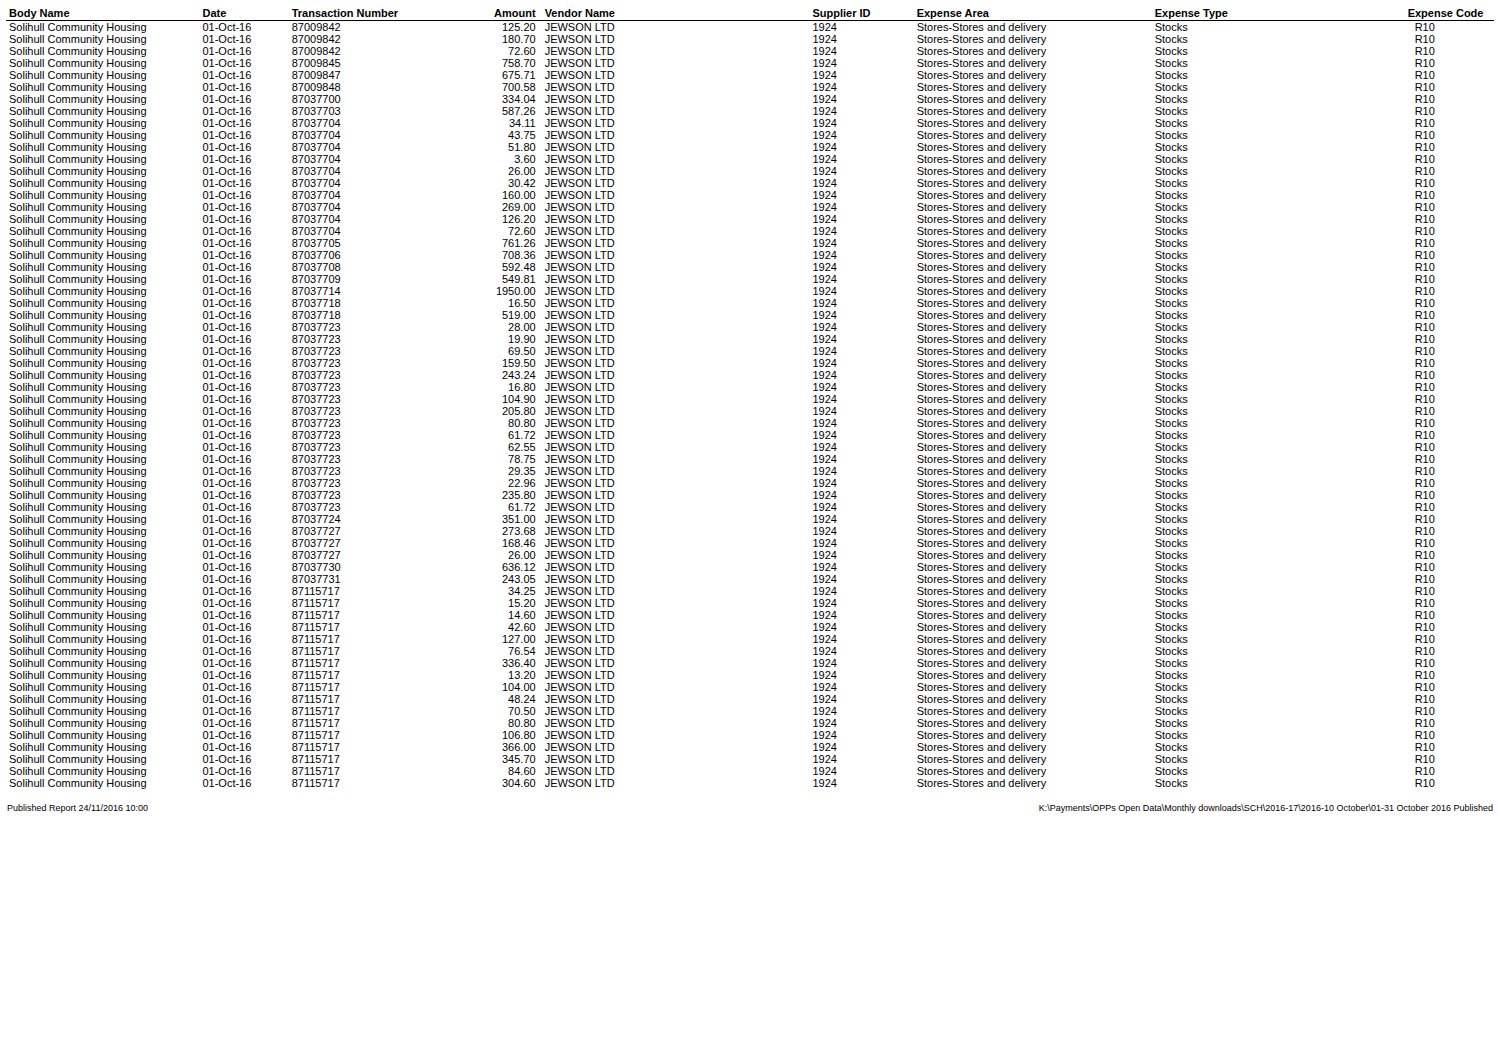| Body Name | Date | Transaction Number | Amount | Vendor Name | Supplier ID | Expense Area | Expense Type | Expense Code |
| --- | --- | --- | --- | --- | --- | --- | --- | --- |
| Solihull Community Housing | 01-Oct-16 | 87009842 | 125.20 | JEWSON LTD | 1924 | Stores-Stores and delivery | Stocks | R10 |
| Solihull Community Housing | 01-Oct-16 | 87009842 | 180.70 | JEWSON LTD | 1924 | Stores-Stores and delivery | Stocks | R10 |
| Solihull Community Housing | 01-Oct-16 | 87009842 | 72.60 | JEWSON LTD | 1924 | Stores-Stores and delivery | Stocks | R10 |
| Solihull Community Housing | 01-Oct-16 | 87009845 | 758.70 | JEWSON LTD | 1924 | Stores-Stores and delivery | Stocks | R10 |
| Solihull Community Housing | 01-Oct-16 | 87009847 | 675.71 | JEWSON LTD | 1924 | Stores-Stores and delivery | Stocks | R10 |
| Solihull Community Housing | 01-Oct-16 | 87009848 | 700.58 | JEWSON LTD | 1924 | Stores-Stores and delivery | Stocks | R10 |
| Solihull Community Housing | 01-Oct-16 | 87037700 | 334.04 | JEWSON LTD | 1924 | Stores-Stores and delivery | Stocks | R10 |
| Solihull Community Housing | 01-Oct-16 | 87037703 | 587.26 | JEWSON LTD | 1924 | Stores-Stores and delivery | Stocks | R10 |
| Solihull Community Housing | 01-Oct-16 | 87037704 | 34.11 | JEWSON LTD | 1924 | Stores-Stores and delivery | Stocks | R10 |
| Solihull Community Housing | 01-Oct-16 | 87037704 | 43.75 | JEWSON LTD | 1924 | Stores-Stores and delivery | Stocks | R10 |
| Solihull Community Housing | 01-Oct-16 | 87037704 | 51.80 | JEWSON LTD | 1924 | Stores-Stores and delivery | Stocks | R10 |
| Solihull Community Housing | 01-Oct-16 | 87037704 | 3.60 | JEWSON LTD | 1924 | Stores-Stores and delivery | Stocks | R10 |
| Solihull Community Housing | 01-Oct-16 | 87037704 | 26.00 | JEWSON LTD | 1924 | Stores-Stores and delivery | Stocks | R10 |
| Solihull Community Housing | 01-Oct-16 | 87037704 | 30.42 | JEWSON LTD | 1924 | Stores-Stores and delivery | Stocks | R10 |
| Solihull Community Housing | 01-Oct-16 | 87037704 | 160.00 | JEWSON LTD | 1924 | Stores-Stores and delivery | Stocks | R10 |
| Solihull Community Housing | 01-Oct-16 | 87037704 | 269.00 | JEWSON LTD | 1924 | Stores-Stores and delivery | Stocks | R10 |
| Solihull Community Housing | 01-Oct-16 | 87037704 | 126.20 | JEWSON LTD | 1924 | Stores-Stores and delivery | Stocks | R10 |
| Solihull Community Housing | 01-Oct-16 | 87037704 | 72.60 | JEWSON LTD | 1924 | Stores-Stores and delivery | Stocks | R10 |
| Solihull Community Housing | 01-Oct-16 | 87037705 | 761.26 | JEWSON LTD | 1924 | Stores-Stores and delivery | Stocks | R10 |
| Solihull Community Housing | 01-Oct-16 | 87037706 | 708.36 | JEWSON LTD | 1924 | Stores-Stores and delivery | Stocks | R10 |
| Solihull Community Housing | 01-Oct-16 | 87037708 | 592.48 | JEWSON LTD | 1924 | Stores-Stores and delivery | Stocks | R10 |
| Solihull Community Housing | 01-Oct-16 | 87037709 | 549.81 | JEWSON LTD | 1924 | Stores-Stores and delivery | Stocks | R10 |
| Solihull Community Housing | 01-Oct-16 | 87037714 | 1950.00 | JEWSON LTD | 1924 | Stores-Stores and delivery | Stocks | R10 |
| Solihull Community Housing | 01-Oct-16 | 87037718 | 16.50 | JEWSON LTD | 1924 | Stores-Stores and delivery | Stocks | R10 |
| Solihull Community Housing | 01-Oct-16 | 87037718 | 519.00 | JEWSON LTD | 1924 | Stores-Stores and delivery | Stocks | R10 |
| Solihull Community Housing | 01-Oct-16 | 87037723 | 28.00 | JEWSON LTD | 1924 | Stores-Stores and delivery | Stocks | R10 |
| Solihull Community Housing | 01-Oct-16 | 87037723 | 19.90 | JEWSON LTD | 1924 | Stores-Stores and delivery | Stocks | R10 |
| Solihull Community Housing | 01-Oct-16 | 87037723 | 69.50 | JEWSON LTD | 1924 | Stores-Stores and delivery | Stocks | R10 |
| Solihull Community Housing | 01-Oct-16 | 87037723 | 159.50 | JEWSON LTD | 1924 | Stores-Stores and delivery | Stocks | R10 |
| Solihull Community Housing | 01-Oct-16 | 87037723 | 243.24 | JEWSON LTD | 1924 | Stores-Stores and delivery | Stocks | R10 |
| Solihull Community Housing | 01-Oct-16 | 87037723 | 16.80 | JEWSON LTD | 1924 | Stores-Stores and delivery | Stocks | R10 |
| Solihull Community Housing | 01-Oct-16 | 87037723 | 104.90 | JEWSON LTD | 1924 | Stores-Stores and delivery | Stocks | R10 |
| Solihull Community Housing | 01-Oct-16 | 87037723 | 205.80 | JEWSON LTD | 1924 | Stores-Stores and delivery | Stocks | R10 |
| Solihull Community Housing | 01-Oct-16 | 87037723 | 80.80 | JEWSON LTD | 1924 | Stores-Stores and delivery | Stocks | R10 |
| Solihull Community Housing | 01-Oct-16 | 87037723 | 61.72 | JEWSON LTD | 1924 | Stores-Stores and delivery | Stocks | R10 |
| Solihull Community Housing | 01-Oct-16 | 87037723 | 62.55 | JEWSON LTD | 1924 | Stores-Stores and delivery | Stocks | R10 |
| Solihull Community Housing | 01-Oct-16 | 87037723 | 78.75 | JEWSON LTD | 1924 | Stores-Stores and delivery | Stocks | R10 |
| Solihull Community Housing | 01-Oct-16 | 87037723 | 29.35 | JEWSON LTD | 1924 | Stores-Stores and delivery | Stocks | R10 |
| Solihull Community Housing | 01-Oct-16 | 87037723 | 22.96 | JEWSON LTD | 1924 | Stores-Stores and delivery | Stocks | R10 |
| Solihull Community Housing | 01-Oct-16 | 87037723 | 235.80 | JEWSON LTD | 1924 | Stores-Stores and delivery | Stocks | R10 |
| Solihull Community Housing | 01-Oct-16 | 87037723 | 61.72 | JEWSON LTD | 1924 | Stores-Stores and delivery | Stocks | R10 |
| Solihull Community Housing | 01-Oct-16 | 87037724 | 351.00 | JEWSON LTD | 1924 | Stores-Stores and delivery | Stocks | R10 |
| Solihull Community Housing | 01-Oct-16 | 87037727 | 273.68 | JEWSON LTD | 1924 | Stores-Stores and delivery | Stocks | R10 |
| Solihull Community Housing | 01-Oct-16 | 87037727 | 168.46 | JEWSON LTD | 1924 | Stores-Stores and delivery | Stocks | R10 |
| Solihull Community Housing | 01-Oct-16 | 87037727 | 26.00 | JEWSON LTD | 1924 | Stores-Stores and delivery | Stocks | R10 |
| Solihull Community Housing | 01-Oct-16 | 87037730 | 636.12 | JEWSON LTD | 1924 | Stores-Stores and delivery | Stocks | R10 |
| Solihull Community Housing | 01-Oct-16 | 87037731 | 243.05 | JEWSON LTD | 1924 | Stores-Stores and delivery | Stocks | R10 |
| Solihull Community Housing | 01-Oct-16 | 87115717 | 34.25 | JEWSON LTD | 1924 | Stores-Stores and delivery | Stocks | R10 |
| Solihull Community Housing | 01-Oct-16 | 87115717 | 15.20 | JEWSON LTD | 1924 | Stores-Stores and delivery | Stocks | R10 |
| Solihull Community Housing | 01-Oct-16 | 87115717 | 14.60 | JEWSON LTD | 1924 | Stores-Stores and delivery | Stocks | R10 |
| Solihull Community Housing | 01-Oct-16 | 87115717 | 42.60 | JEWSON LTD | 1924 | Stores-Stores and delivery | Stocks | R10 |
| Solihull Community Housing | 01-Oct-16 | 87115717 | 127.00 | JEWSON LTD | 1924 | Stores-Stores and delivery | Stocks | R10 |
| Solihull Community Housing | 01-Oct-16 | 87115717 | 76.54 | JEWSON LTD | 1924 | Stores-Stores and delivery | Stocks | R10 |
| Solihull Community Housing | 01-Oct-16 | 87115717 | 336.40 | JEWSON LTD | 1924 | Stores-Stores and delivery | Stocks | R10 |
| Solihull Community Housing | 01-Oct-16 | 87115717 | 13.20 | JEWSON LTD | 1924 | Stores-Stores and delivery | Stocks | R10 |
| Solihull Community Housing | 01-Oct-16 | 87115717 | 104.00 | JEWSON LTD | 1924 | Stores-Stores and delivery | Stocks | R10 |
| Solihull Community Housing | 01-Oct-16 | 87115717 | 48.24 | JEWSON LTD | 1924 | Stores-Stores and delivery | Stocks | R10 |
| Solihull Community Housing | 01-Oct-16 | 87115717 | 70.50 | JEWSON LTD | 1924 | Stores-Stores and delivery | Stocks | R10 |
| Solihull Community Housing | 01-Oct-16 | 87115717 | 80.80 | JEWSON LTD | 1924 | Stores-Stores and delivery | Stocks | R10 |
| Solihull Community Housing | 01-Oct-16 | 87115717 | 106.80 | JEWSON LTD | 1924 | Stores-Stores and delivery | Stocks | R10 |
| Solihull Community Housing | 01-Oct-16 | 87115717 | 366.00 | JEWSON LTD | 1924 | Stores-Stores and delivery | Stocks | R10 |
| Solihull Community Housing | 01-Oct-16 | 87115717 | 345.70 | JEWSON LTD | 1924 | Stores-Stores and delivery | Stocks | R10 |
| Solihull Community Housing | 01-Oct-16 | 87115717 | 84.60 | JEWSON LTD | 1924 | Stores-Stores and delivery | Stocks | R10 |
| Solihull Community Housing | 01-Oct-16 | 87115717 | 304.60 | JEWSON LTD | 1924 | Stores-Stores and delivery | Stocks | R10 |
| Published Report 24/11/2016 10:00 | K:\Payments\OPPs Open Data\Monthly downloads\SCH\2016-17\2016-10 October\01-31 October 2016 Published |